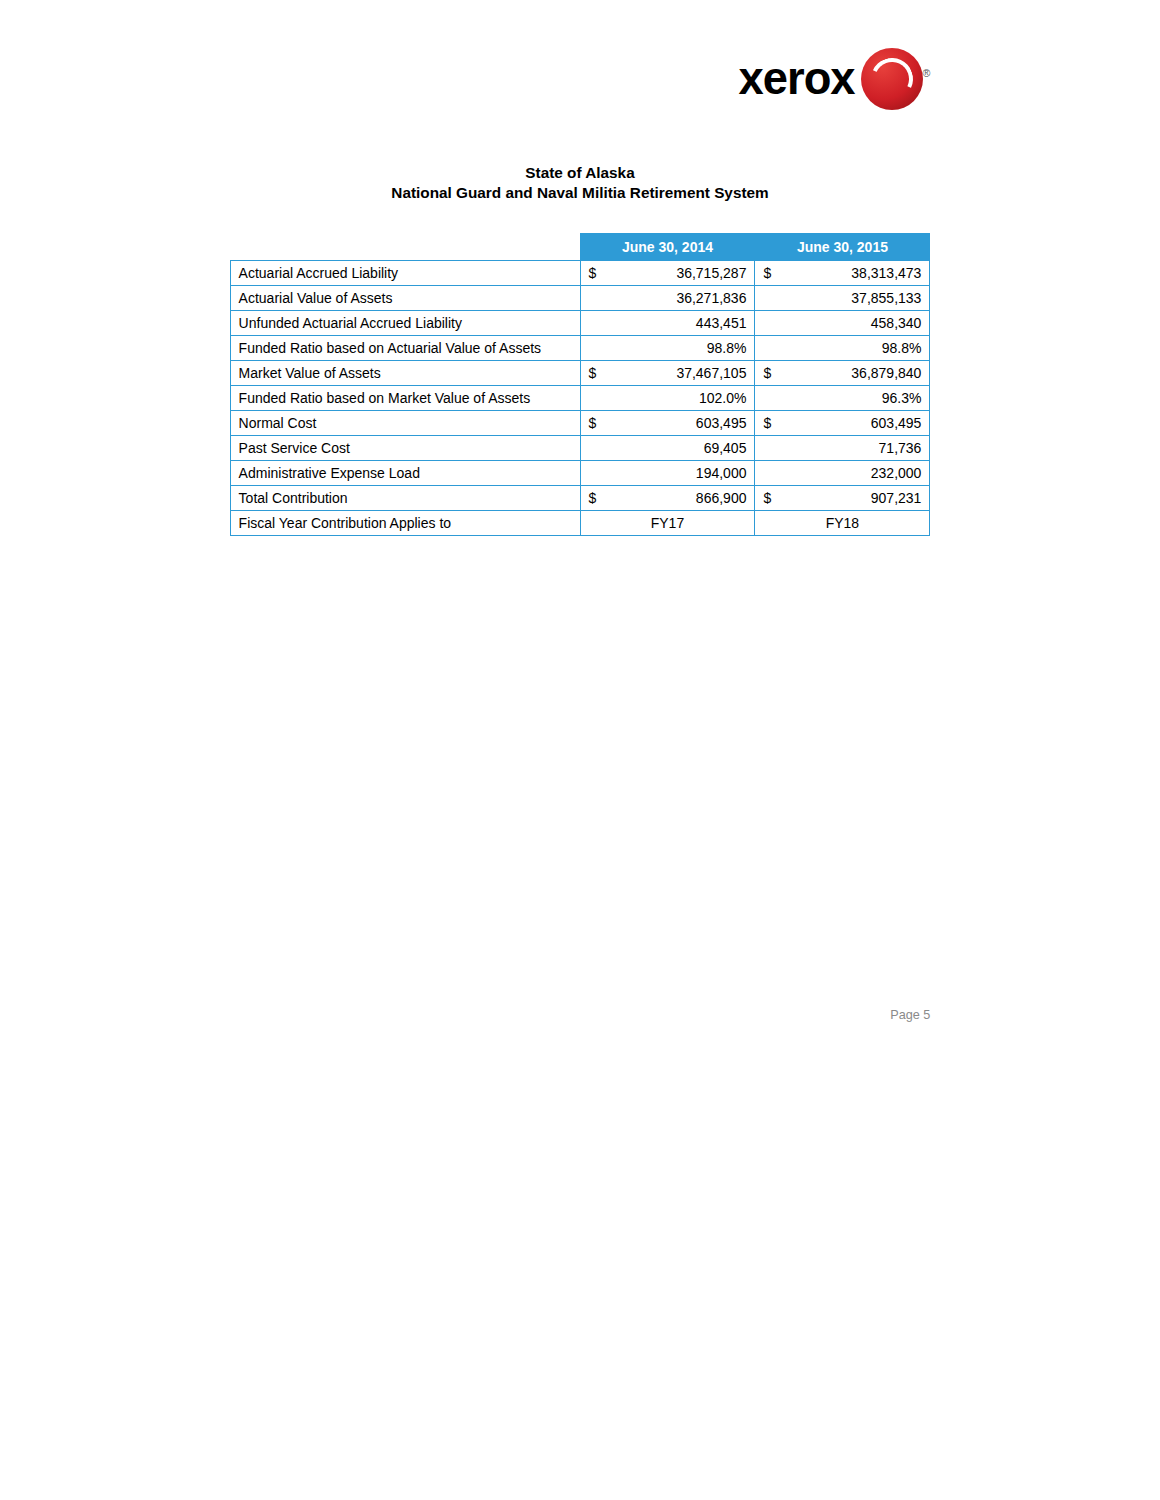xerox ®
State of Alaska
National Guard and Naval Militia Retirement System
| | June 30, 2014 | June 30, 2015 |
| --- | --- | --- |
| Actuarial Accrued Liability | $ 36,715,287 | $ 38,313,473 |
| Actuarial Value of Assets | 36,271,836 | 37,855,133 |
| Unfunded Actuarial Accrued Liability | 443,451 | 458,340 |
| Funded Ratio based on Actuarial Value of Assets | 98.8% | 98.8% |
| Market Value of Assets | $ 37,467,105 | $ 36,879,840 |
| Funded Ratio based on Market Value of Assets | 102.0% | 96.3% |
| Normal Cost | $ 603,495 | $ 603,495 |
| Past Service Cost | 69,405 | 71,736 |
| Administrative Expense Load | 194,000 | 232,000 |
| Total Contribution | $ 866,900 | $ 907,231 |
| Fiscal Year Contribution Applies to | FY17 | FY18 |
Page 5